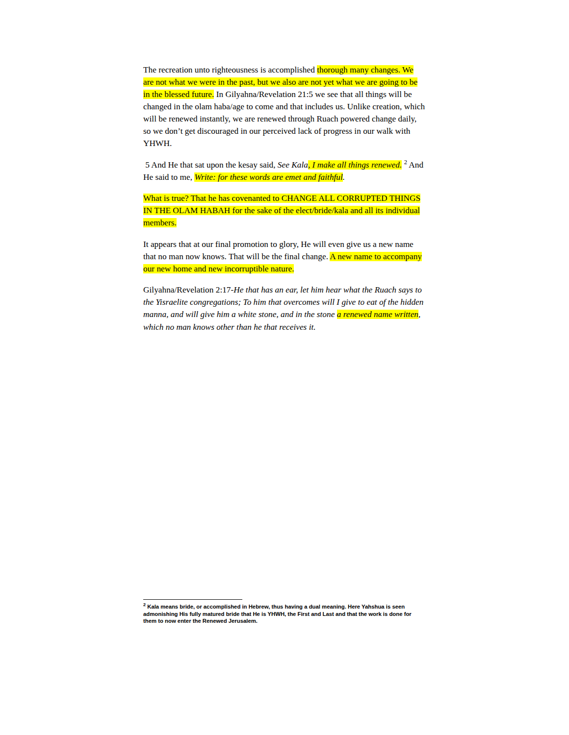The recreation unto righteousness is accomplished thorough many changes. We are not what we were in the past, but we also are not yet what we are going to be in the blessed future. In Gilyahna/Revelation 21:5 we see that all things will be changed in the olam haba/age to come and that includes us. Unlike creation, which will be renewed instantly, we are renewed through Ruach powered change daily, so we don’t get discouraged in our perceived lack of progress in our walk with YHWH.
5 And He that sat upon the kesay said, See Kala, I make all things renewed. 2 And He said to me, Write: for these words are emet and faithful.
What is true? That he has covenanted to CHANGE ALL CORRUPTED THINGS IN THE OLAM HABAH for the sake of the elect/bride/kala and all its individual members.
It appears that at our final promotion to glory, He will even give us a new name that no man now knows. That will be the final change. A new name to accompany our new home and new incorruptible nature.
Gilyahna/Revelation 2:17-He that has an ear, let him hear what the Ruach says to the Yisraelite congregations; To him that overcomes will I give to eat of the hidden manna, and will give him a white stone, and in the stone a renewed name written, which no man knows other than he that receives it.
2 Kala means bride, or accomplished in Hebrew, thus having a dual meaning. Here Yahshua is seen admonishing His fully matured bride that He is YHWH, the First and Last and that the work is done for them to now enter the Renewed Jerusalem.